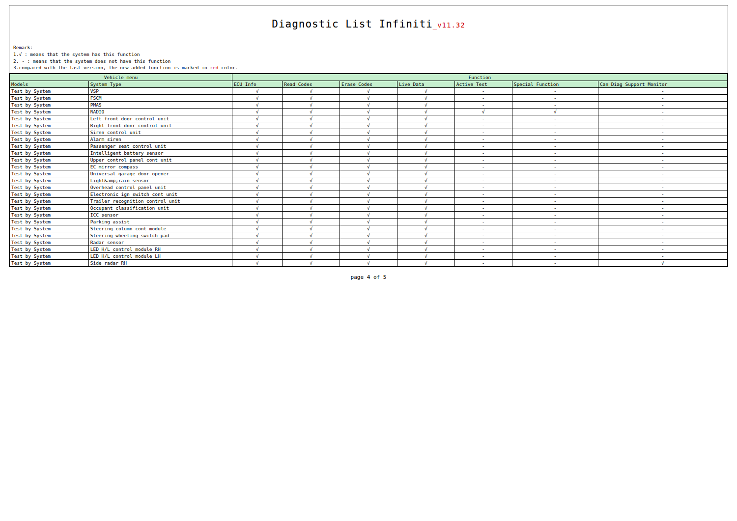Diagnostic List Infiniti_v11.32
Remark:
1.√ : means that the system has this function
2. - : means that the system does not have this function
3.compared with the last version, the new added function is marked in red color.
| Vehicle menu | Function |
| --- | --- |
| Models | System Type | ECU Info | Read Codes | Erase Codes | Live Data | Active Test | Special Function | Can Diag Support Monitor |
| Test by System | VSP | √ | √ | √ | √ | - | - | - |
| Test by System | FSCM | √ | √ | √ | √ | - | - | - |
| Test by System | PMAS | √ | √ | √ | √ | - | - | - |
| Test by System | RADIO | √ | √ | √ | √ | √ | √ | - |
| Test by System | Left front door control unit | √ | √ | √ | √ | - | - | - |
| Test by System | Right front door control unit | √ | √ | √ | √ | - | - | - |
| Test by System | Siren control unit | √ | √ | √ | √ | - | - | - |
| Test by System | Alarm siren | √ | √ | √ | √ | - | - | - |
| Test by System | Passenger seat control unit | √ | √ | √ | √ | - | - | - |
| Test by System | Intelligent battery sensor | √ | √ | √ | √ | - | - | - |
| Test by System | Upper control panel cont unit | √ | √ | √ | √ | - | - | - |
| Test by System | EC mirror compass | √ | √ | √ | √ | - | - | - |
| Test by System | Universal garage door opener | √ | √ | √ | √ | - | - | - |
| Test by System | Light&amp;rain sensor | √ | √ | √ | √ | - | - | - |
| Test by System | Overhead control panel unit | √ | √ | √ | √ | - | - | - |
| Test by System | Electronic ign switch cont unit | √ | √ | √ | √ | - | - | - |
| Test by System | Trailer recognition control unit | √ | √ | √ | √ | - | - | - |
| Test by System | Occupant classification unit | √ | √ | √ | √ | - | - | - |
| Test by System | ICC sensor | √ | √ | √ | √ | - | - | - |
| Test by System | Parking assist | √ | √ | √ | √ | - | - | - |
| Test by System | Steering column cont module | √ | √ | √ | √ | - | - | - |
| Test by System | Steering wheeling switch pad | √ | √ | √ | √ | - | - | - |
| Test by System | Radar sensor | √ | √ | √ | √ | - | - | - |
| Test by System | LED H/L control module RH | √ | √ | √ | √ | - | - | - |
| Test by System | LED H/L control module LH | √ | √ | √ | √ | - | - | - |
| Test by System | Side radar RH | √ | √ | √ | √ | - | - | √ |
page 4 of 5